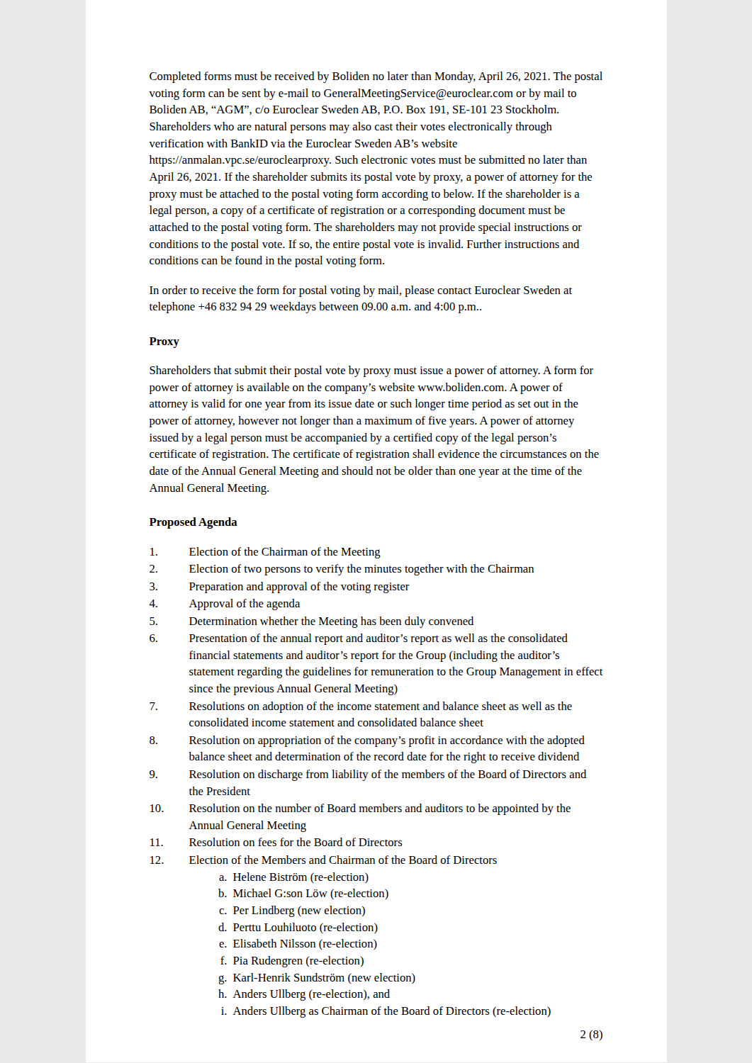Completed forms must be received by Boliden no later than Monday, April 26, 2021. The postal voting form can be sent by e-mail to GeneralMeetingService@euroclear.com or by mail to Boliden AB, “AGM”, c/o Euroclear Sweden AB, P.O. Box 191, SE-101 23 Stockholm. Shareholders who are natural persons may also cast their votes electronically through verification with BankID via the Euroclear Sweden AB’s website https://anmalan.vpc.se/euroclearproxy. Such electronic votes must be submitted no later than April 26, 2021. If the shareholder submits its postal vote by proxy, a power of attorney for the proxy must be attached to the postal voting form according to below. If the shareholder is a legal person, a copy of a certificate of registration or a corresponding document must be attached to the postal voting form. The shareholders may not provide special instructions or conditions to the postal vote. If so, the entire postal vote is invalid. Further instructions and conditions can be found in the postal voting form.
In order to receive the form for postal voting by mail, please contact Euroclear Sweden at telephone +46 832 94 29 weekdays between 09.00 a.m. and 4:00 p.m..
Proxy
Shareholders that submit their postal vote by proxy must issue a power of attorney. A form for power of attorney is available on the company’s website www.boliden.com. A power of attorney is valid for one year from its issue date or such longer time period as set out in the power of attorney, however not longer than a maximum of five years. A power of attorney issued by a legal person must be accompanied by a certified copy of the legal person’s certificate of registration. The certificate of registration shall evidence the circumstances on the date of the Annual General Meeting and should not be older than one year at the time of the Annual General Meeting.
Proposed Agenda
Election of the Chairman of the Meeting
Election of two persons to verify the minutes together with the Chairman
Preparation and approval of the voting register
Approval of the agenda
Determination whether the Meeting has been duly convened
Presentation of the annual report and auditor’s report as well as the consolidated financial statements and auditor’s report for the Group (including the auditor’s statement regarding the guidelines for remuneration to the Group Management in effect since the previous Annual General Meeting)
Resolutions on adoption of the income statement and balance sheet as well as the consolidated income statement and consolidated balance sheet
Resolution on appropriation of the company’s profit in accordance with the adopted balance sheet and determination of the record date for the right to receive dividend
Resolution on discharge from liability of the members of the Board of Directors and the President
Resolution on the number of Board members and auditors to be appointed by the Annual General Meeting
Resolution on fees for the Board of Directors
Election of the Members and Chairman of the Board of Directors
Helene Biström (re-election)
Michael G:son Löw (re-election)
Per Lindberg (new election)
Perttu Louhiluoto (re-election)
Elisabeth Nilsson (re-election)
Pia Rudengren (re-election)
Karl-Henrik Sundström (new election)
Anders Ullberg (re-election), and
Anders Ullberg as Chairman of the Board of Directors (re-election)
2 (8)